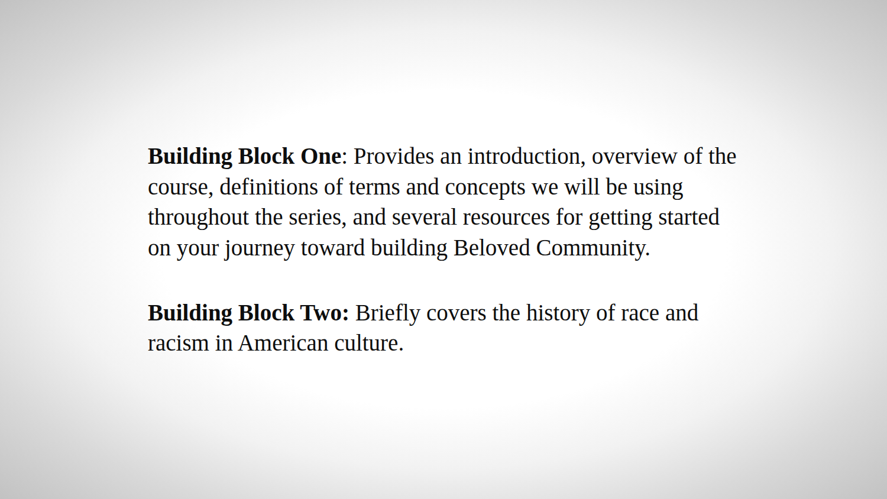Building Block One: Provides an introduction, overview of the course, definitions of terms and concepts we will be using throughout the series, and several resources for getting started on your journey toward building Beloved Community.
Building Block Two: Briefly covers the history of race and racism in American culture.